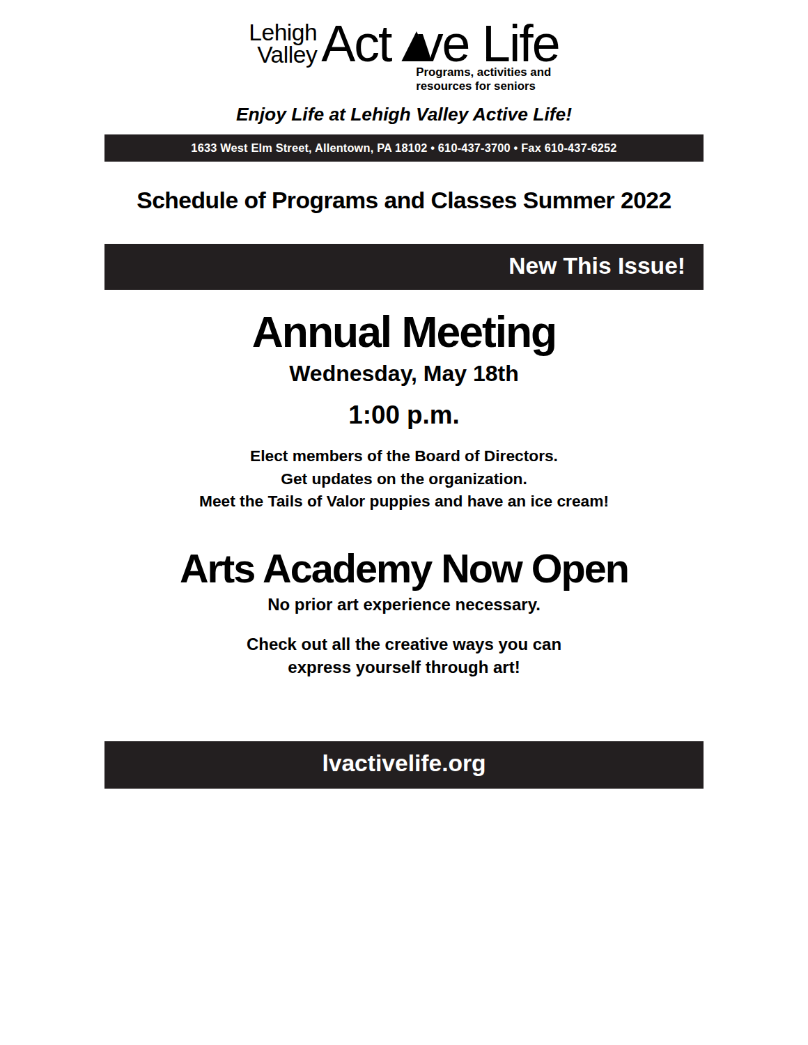Lehigh
Valley
Act▲ve Life
Programs, activities and
resources for seniors
Enjoy Life at Lehigh Valley Active Life!
1633 West Elm Street, Allentown, PA 18102 • 610-437-3700 • Fax 610-437-6252
Schedule of Programs and Classes Summer 2022
New This Issue!
Annual Meeting
Wednesday, May 18th
1:00 p.m.
Elect members of the Board of Directors.
Get updates on the organization.
Meet the Tails of Valor puppies and have an ice cream!
Arts Academy Now Open
No prior art experience necessary.
Check out all the creative ways you can
express yourself through art!
lvactivelife.org